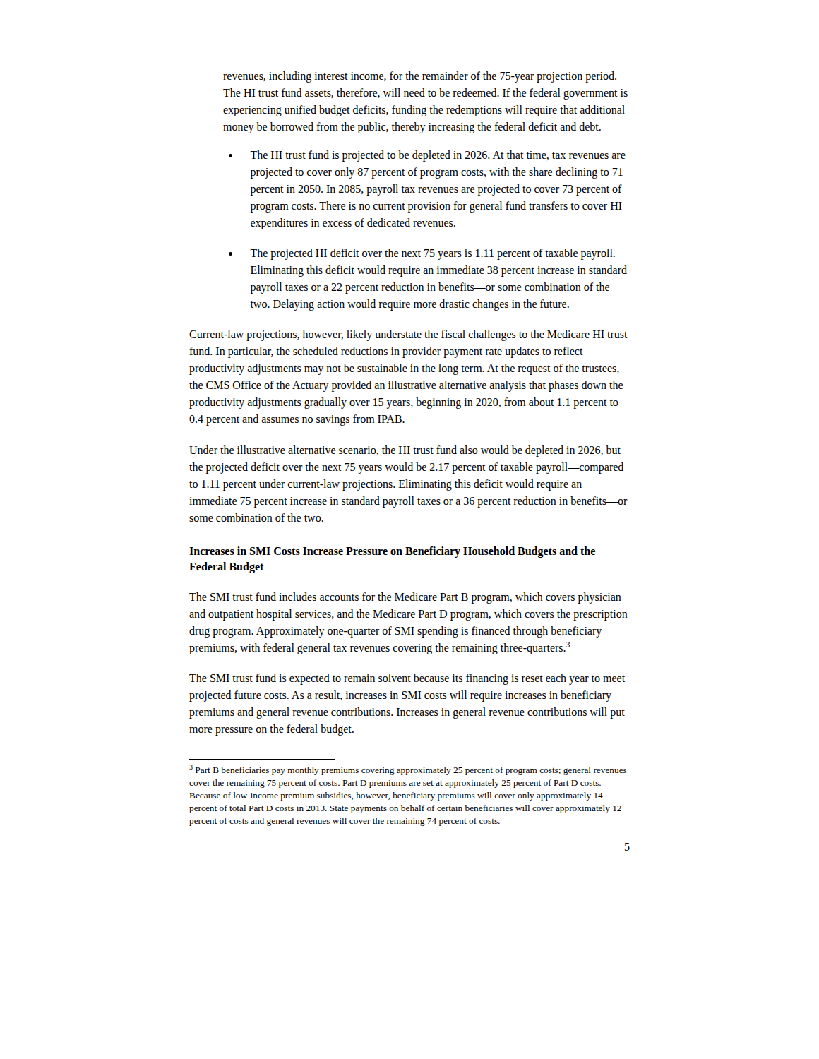revenues, including interest income, for the remainder of the 75-year projection period. The HI trust fund assets, therefore, will need to be redeemed. If the federal government is experiencing unified budget deficits, funding the redemptions will require that additional money be borrowed from the public, thereby increasing the federal deficit and debt.
The HI trust fund is projected to be depleted in 2026. At that time, tax revenues are projected to cover only 87 percent of program costs, with the share declining to 71 percent in 2050. In 2085, payroll tax revenues are projected to cover 73 percent of program costs. There is no current provision for general fund transfers to cover HI expenditures in excess of dedicated revenues.
The projected HI deficit over the next 75 years is 1.11 percent of taxable payroll. Eliminating this deficit would require an immediate 38 percent increase in standard payroll taxes or a 22 percent reduction in benefits—or some combination of the two. Delaying action would require more drastic changes in the future.
Current-law projections, however, likely understate the fiscal challenges to the Medicare HI trust fund. In particular, the scheduled reductions in provider payment rate updates to reflect productivity adjustments may not be sustainable in the long term. At the request of the trustees, the CMS Office of the Actuary provided an illustrative alternative analysis that phases down the productivity adjustments gradually over 15 years, beginning in 2020, from about 1.1 percent to 0.4 percent and assumes no savings from IPAB.
Under the illustrative alternative scenario, the HI trust fund also would be depleted in 2026, but the projected deficit over the next 75 years would be 2.17 percent of taxable payroll—compared to 1.11 percent under current-law projections. Eliminating this deficit would require an immediate 75 percent increase in standard payroll taxes or a 36 percent reduction in benefits—or some combination of the two.
Increases in SMI Costs Increase Pressure on Beneficiary Household Budgets and the Federal Budget
The SMI trust fund includes accounts for the Medicare Part B program, which covers physician and outpatient hospital services, and the Medicare Part D program, which covers the prescription drug program. Approximately one-quarter of SMI spending is financed through beneficiary premiums, with federal general tax revenues covering the remaining three-quarters.3
The SMI trust fund is expected to remain solvent because its financing is reset each year to meet projected future costs. As a result, increases in SMI costs will require increases in beneficiary premiums and general revenue contributions. Increases in general revenue contributions will put more pressure on the federal budget.
3 Part B beneficiaries pay monthly premiums covering approximately 25 percent of program costs; general revenues cover the remaining 75 percent of costs. Part D premiums are set at approximately 25 percent of Part D costs. Because of low-income premium subsidies, however, beneficiary premiums will cover only approximately 14 percent of total Part D costs in 2013. State payments on behalf of certain beneficiaries will cover approximately 12 percent of costs and general revenues will cover the remaining 74 percent of costs.
5